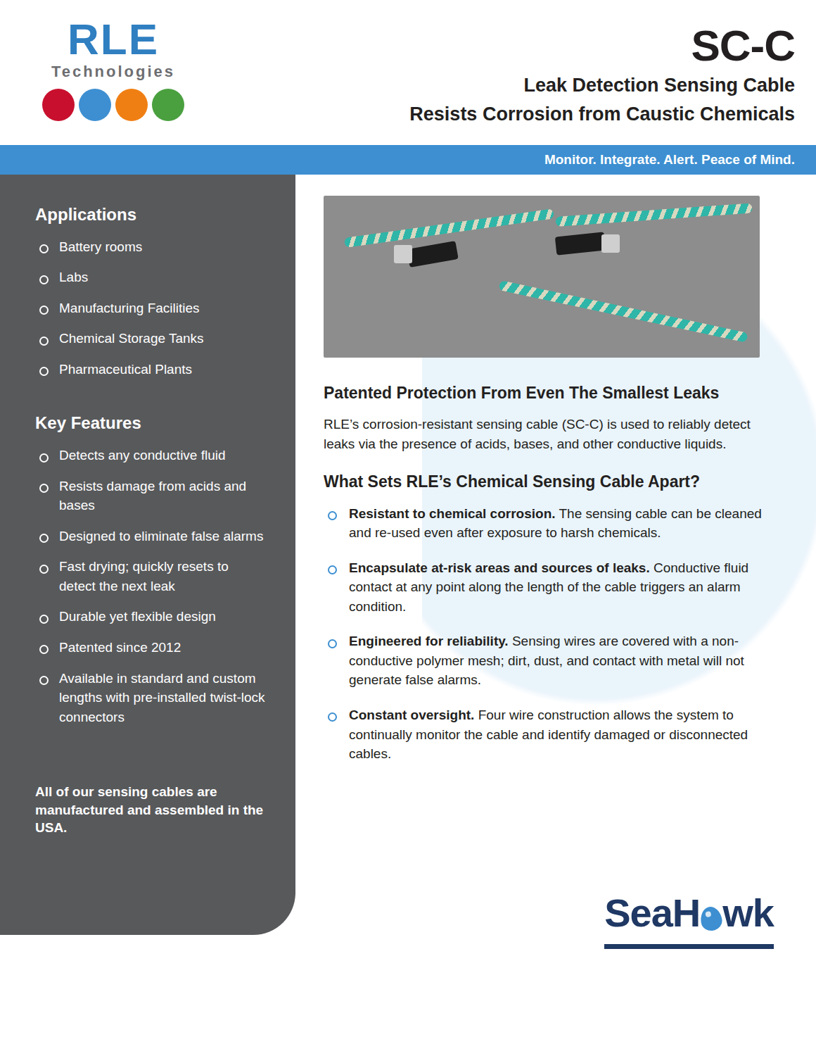RLE
Technologies
SC-C
Leak Detection Sensing Cable
Resists Corrosion from Caustic Chemicals
Monitor. Integrate. Alert. Peace of Mind.
Applications
Battery rooms
Labs
Manufacturing Facilities
Chemical Storage Tanks
Pharmaceutical Plants
Key Features
Detects any conductive fluid
Resists damage from acids and bases
Designed to eliminate false alarms
Fast drying; quickly resets to detect the next leak
Durable yet flexible design
Patented since 2012
Available in standard and custom lengths with pre-installed twist-lock connectors
All of our sensing cables are manufactured and assembled in the USA.
Patented Protection From Even The Smallest Leaks
RLE’s corrosion-resistant sensing cable (SC-C) is used to reliably detect leaks via the presence of acids, bases, and other conductive liquids.
What Sets RLE’s Chemical Sensing Cable Apart?
Resistant to chemical corrosion. The sensing cable can be cleaned and re-used even after exposure to harsh chemicals.
Encapsulate at-risk areas and sources of leaks. Conductive fluid contact at any point along the length of the cable triggers an alarm condition.
Engineered for reliability. Sensing wires are covered with a non-conductive polymer mesh; dirt, dust, and contact with metal will not generate false alarms.
Constant oversight. Four wire construction allows the system to continually monitor the cable and identify damaged or disconnected cables.
SeaH wk